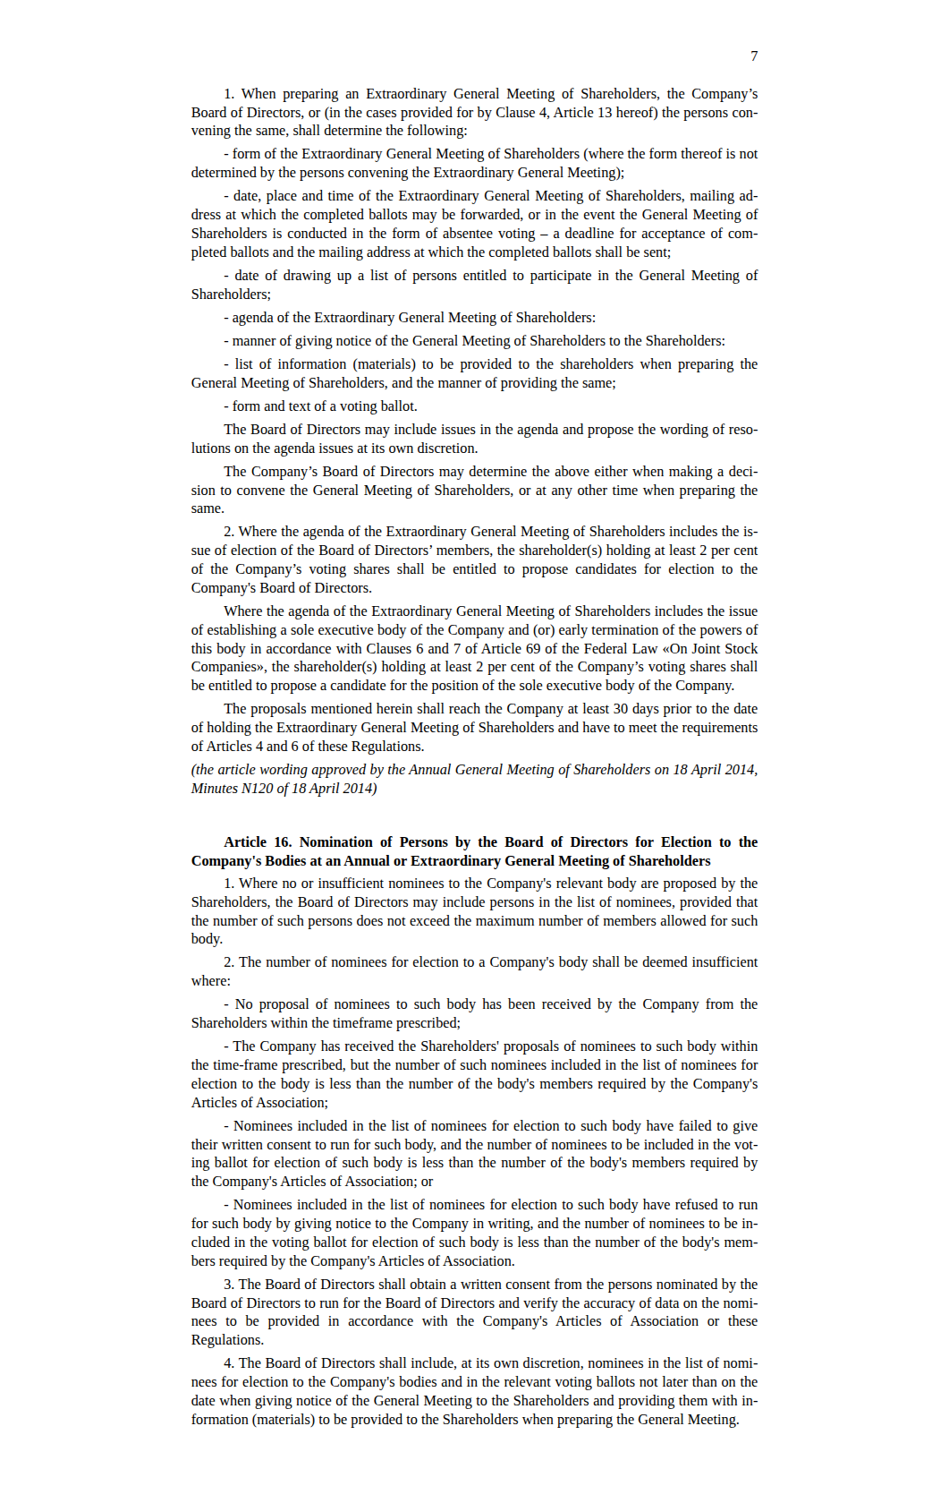7
1. When preparing an Extraordinary General Meeting of Shareholders, the Company’s Board of Directors, or (in the cases provided for by Clause 4, Article 13 hereof) the persons convening the same, shall determine the following:
- form of the Extraordinary General Meeting of Shareholders (where the form thereof is not determined by the persons convening the Extraordinary General Meeting);
- date, place and time of the Extraordinary General Meeting of Shareholders, mailing address at which the completed ballots may be forwarded, or in the event the General Meeting of Shareholders is conducted in the form of absentee voting – a deadline for acceptance of completed ballots and the mailing address at which the completed ballots shall be sent;
- date of drawing up a list of persons entitled to participate in the General Meeting of Shareholders;
- agenda of the Extraordinary General Meeting of Shareholders:
- manner of giving notice of the General Meeting of Shareholders to the Shareholders:
- list of information (materials) to be provided to the shareholders when preparing the General Meeting of Shareholders, and the manner of providing the same;
- form and text of a voting ballot.
The Board of Directors may include issues in the agenda and propose the wording of resolutions on the agenda issues at its own discretion.
The Company’s Board of Directors may determine the above either when making a decision to convene the General Meeting of Shareholders, or at any other time when preparing the same.
2. Where the agenda of the Extraordinary General Meeting of Shareholders includes the issue of election of the Board of Directors’ members, the shareholder(s) holding at least 2 per cent of the Company’s voting shares shall be entitled to propose candidates for election to the Company's Board of Directors.
Where the agenda of the Extraordinary General Meeting of Shareholders includes the issue of establishing a sole executive body of the Company and (or) early termination of the powers of this body in accordance with Clauses 6 and 7 of Article 69 of the Federal Law «On Joint Stock Companies», the shareholder(s) holding at least 2 per cent of the Company’s voting shares shall be entitled to propose a candidate for the position of the sole executive body of the Company.
The proposals mentioned herein shall reach the Company at least 30 days prior to the date of holding the Extraordinary General Meeting of Shareholders and have to meet the requirements of Articles 4 and 6 of these Regulations.
(the article wording approved by the Annual General Meeting of Shareholders on 18 April 2014, Minutes N120 of 18 April 2014)
Article 16. Nomination of Persons by the Board of Directors for Election to the Company's Bodies at an Annual or Extraordinary General Meeting of Shareholders
1. Where no or insufficient nominees to the Company's relevant body are proposed by the Shareholders, the Board of Directors may include persons in the list of nominees, provided that the number of such persons does not exceed the maximum number of members allowed for such body.
2. The number of nominees for election to a Company's body shall be deemed insufficient where:
- No proposal of nominees to such body has been received by the Company from the Shareholders within the timeframe prescribed;
- The Company has received the Shareholders' proposals of nominees to such body within the time-frame prescribed, but the number of such nominees included in the list of nominees for election to the body is less than the number of the body's members required by the Company's Articles of Association;
- Nominees included in the list of nominees for election to such body have failed to give their written consent to run for such body, and the number of nominees to be included in the voting ballot for election of such body is less than the number of the body's members required by the Company's Articles of Association; or
- Nominees included in the list of nominees for election to such body have refused to run for such body by giving notice to the Company in writing, and the number of nominees to be included in the voting ballot for election of such body is less than the number of the body's members required by the Company's Articles of Association.
3. The Board of Directors shall obtain a written consent from the persons nominated by the Board of Directors to run for the Board of Directors and verify the accuracy of data on the nominees to be provided in accordance with the Company's Articles of Association or these Regulations.
4. The Board of Directors shall include, at its own discretion, nominees in the list of nominees for election to the Company's bodies and in the relevant voting ballots not later than on the date when giving notice of the General Meeting to the Shareholders and providing them with information (materials) to be provided to the Shareholders when preparing the General Meeting.